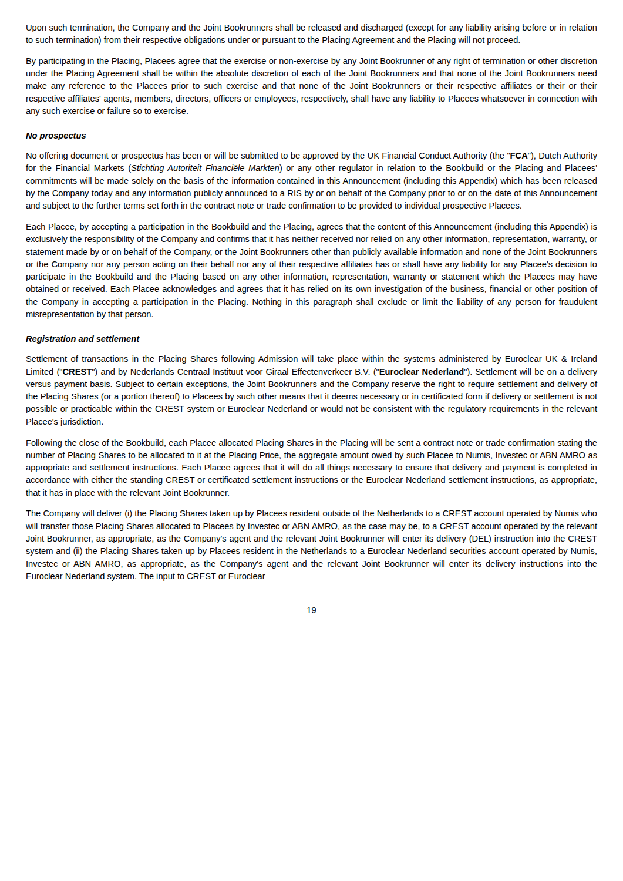Upon such termination, the Company and the Joint Bookrunners shall be released and discharged (except for any liability arising before or in relation to such termination) from their respective obligations under or pursuant to the Placing Agreement and the Placing will not proceed.
By participating in the Placing, Placees agree that the exercise or non-exercise by any Joint Bookrunner of any right of termination or other discretion under the Placing Agreement shall be within the absolute discretion of each of the Joint Bookrunners and that none of the Joint Bookrunners need make any reference to the Placees prior to such exercise and that none of the Joint Bookrunners or their respective affiliates or their or their respective affiliates' agents, members, directors, officers or employees, respectively, shall have any liability to Placees whatsoever in connection with any such exercise or failure so to exercise.
No prospectus
No offering document or prospectus has been or will be submitted to be approved by the UK Financial Conduct Authority (the "FCA"), Dutch Authority for the Financial Markets (Stichting Autoriteit Financiële Markten) or any other regulator in relation to the Bookbuild or the Placing and Placees' commitments will be made solely on the basis of the information contained in this Announcement (including this Appendix) which has been released by the Company today and any information publicly announced to a RIS by or on behalf of the Company prior to or on the date of this Announcement and subject to the further terms set forth in the contract note or trade confirmation to be provided to individual prospective Placees.
Each Placee, by accepting a participation in the Bookbuild and the Placing, agrees that the content of this Announcement (including this Appendix) is exclusively the responsibility of the Company and confirms that it has neither received nor relied on any other information, representation, warranty, or statement made by or on behalf of the Company, or the Joint Bookrunners other than publicly available information and none of the Joint Bookrunners or the Company nor any person acting on their behalf nor any of their respective affiliates has or shall have any liability for any Placee's decision to participate in the Bookbuild and the Placing based on any other information, representation, warranty or statement which the Placees may have obtained or received. Each Placee acknowledges and agrees that it has relied on its own investigation of the business, financial or other position of the Company in accepting a participation in the Placing. Nothing in this paragraph shall exclude or limit the liability of any person for fraudulent misrepresentation by that person.
Registration and settlement
Settlement of transactions in the Placing Shares following Admission will take place within the systems administered by Euroclear UK & Ireland Limited ("CREST") and by Nederlands Centraal Instituut voor Giraal Effectenverkeer B.V. ("Euroclear Nederland"). Settlement will be on a delivery versus payment basis. Subject to certain exceptions, the Joint Bookrunners and the Company reserve the right to require settlement and delivery of the Placing Shares (or a portion thereof) to Placees by such other means that it deems necessary or in certificated form if delivery or settlement is not possible or practicable within the CREST system or Euroclear Nederland or would not be consistent with the regulatory requirements in the relevant Placee's jurisdiction.
Following the close of the Bookbuild, each Placee allocated Placing Shares in the Placing will be sent a contract note or trade confirmation stating the number of Placing Shares to be allocated to it at the Placing Price, the aggregate amount owed by such Placee to Numis, Investec or ABN AMRO as appropriate and settlement instructions. Each Placee agrees that it will do all things necessary to ensure that delivery and payment is completed in accordance with either the standing CREST or certificated settlement instructions or the Euroclear Nederland settlement instructions, as appropriate, that it has in place with the relevant Joint Bookrunner.
The Company will deliver (i) the Placing Shares taken up by Placees resident outside of the Netherlands to a CREST account operated by Numis who will transfer those Placing Shares allocated to Placees by Investec or ABN AMRO, as the case may be, to a CREST account operated by the relevant Joint Bookrunner, as appropriate, as the Company's agent and the relevant Joint Bookrunner will enter its delivery (DEL) instruction into the CREST system and (ii) the Placing Shares taken up by Placees resident in the Netherlands to a Euroclear Nederland securities account operated by Numis, Investec or ABN AMRO, as appropriate, as the Company's agent and the relevant Joint Bookrunner will enter its delivery instructions into the Euroclear Nederland system. The input to CREST or Euroclear
19